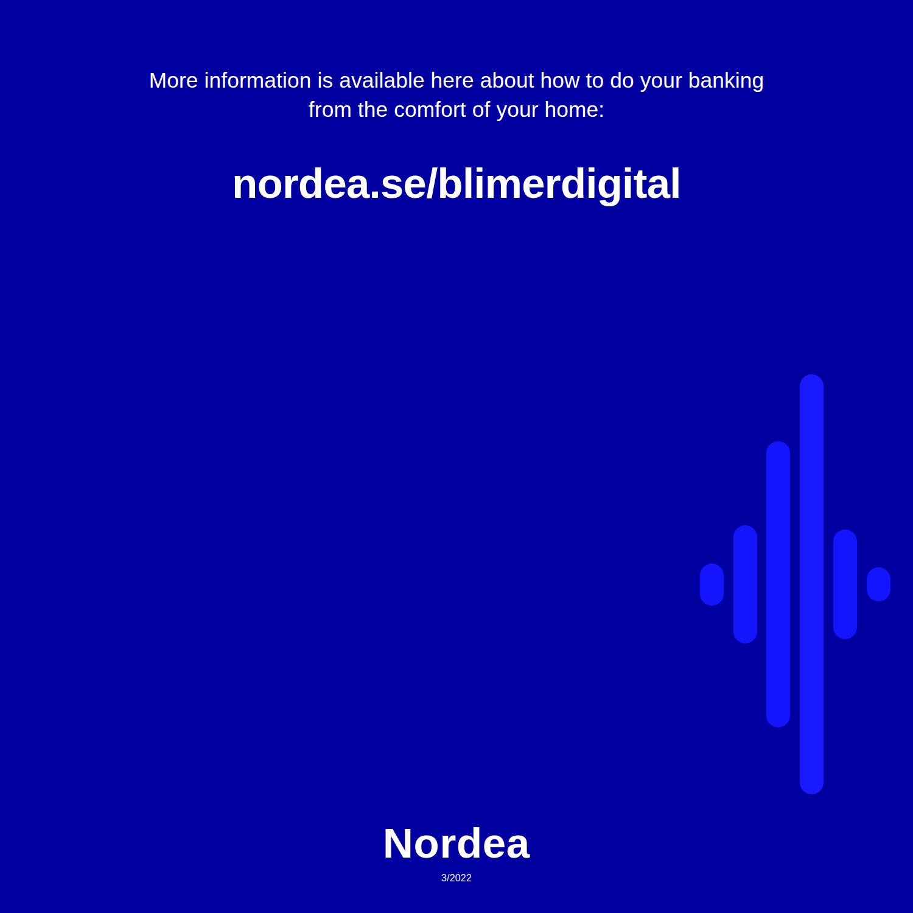More information is available here about how to do your banking from the comfort of your home:
nordea.se/blimerdigital
Nordea
3/2022